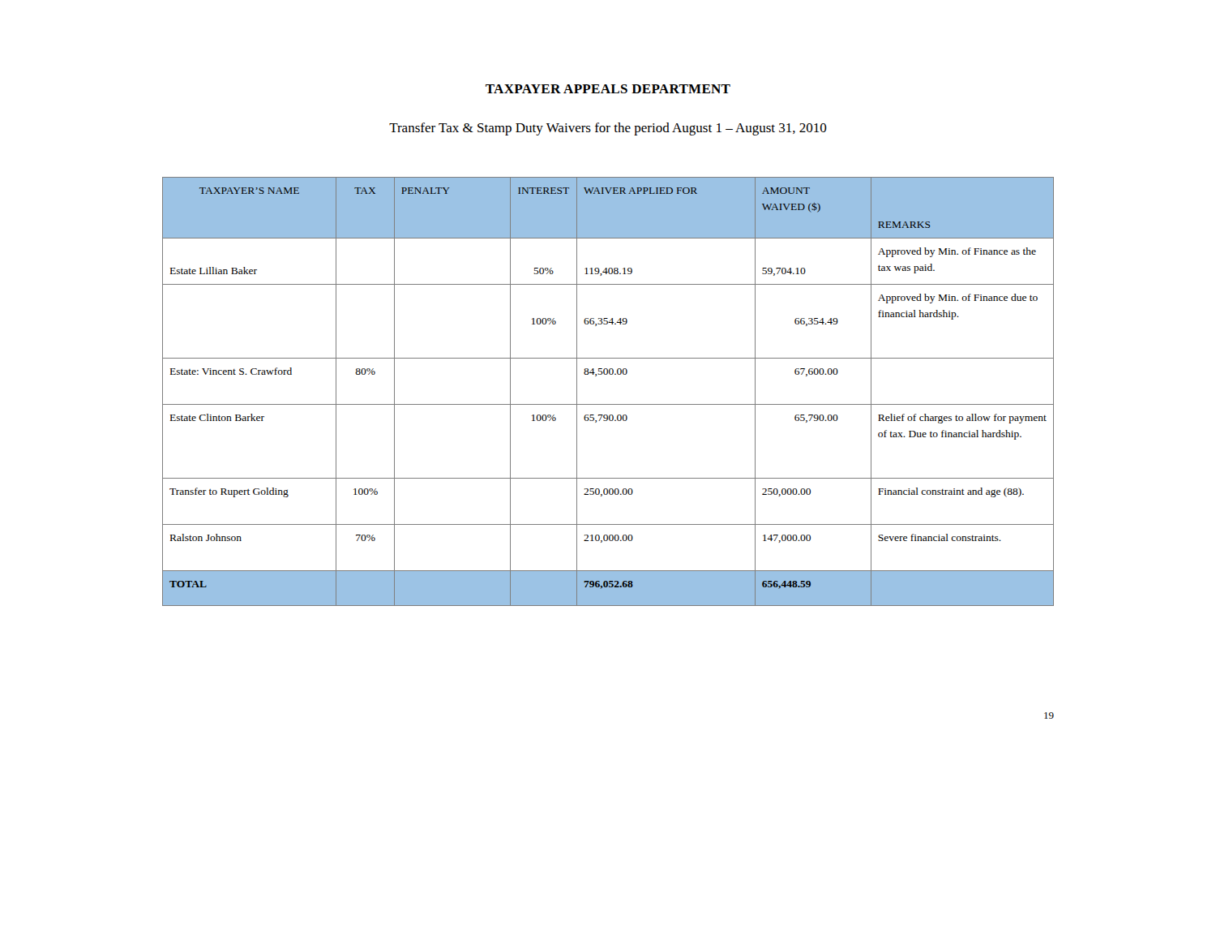TAXPAYER APPEALS DEPARTMENT
Transfer Tax & Stamp Duty Waivers for the period August 1 – August 31, 2010
| TAXPAYER’S NAME | TAX | PENALTY | INTEREST | WAIVER APPLIED FOR | AMOUNT WAIVED ($) | REMARKS |
| --- | --- | --- | --- | --- | --- | --- |
| Estate Lillian Baker | | | 50% | 119,408.19 | 59,704.10 | Approved by Min. of Finance as the tax was paid. |
| | | | 100% | 66,354.49 | 66,354.49 | Approved by Min. of Finance due to financial hardship. |
| Estate: Vincent S. Crawford | 80% | | | 84,500.00 | 67,600.00 | |
| Estate Clinton Barker | | | 100% | 65,790.00 | 65,790.00 | Relief of charges to allow for payment of tax. Due to financial hardship. |
| Transfer to Rupert Golding | 100% | | | 250,000.00 | 250,000.00 | Financial constraint and age (88). |
| Ralston Johnson | 70% | | | 210,000.00 | 147,000.00 | Severe financial constraints. |
| TOTAL | | | | 796,052.68 | 656,448.59 | |
19